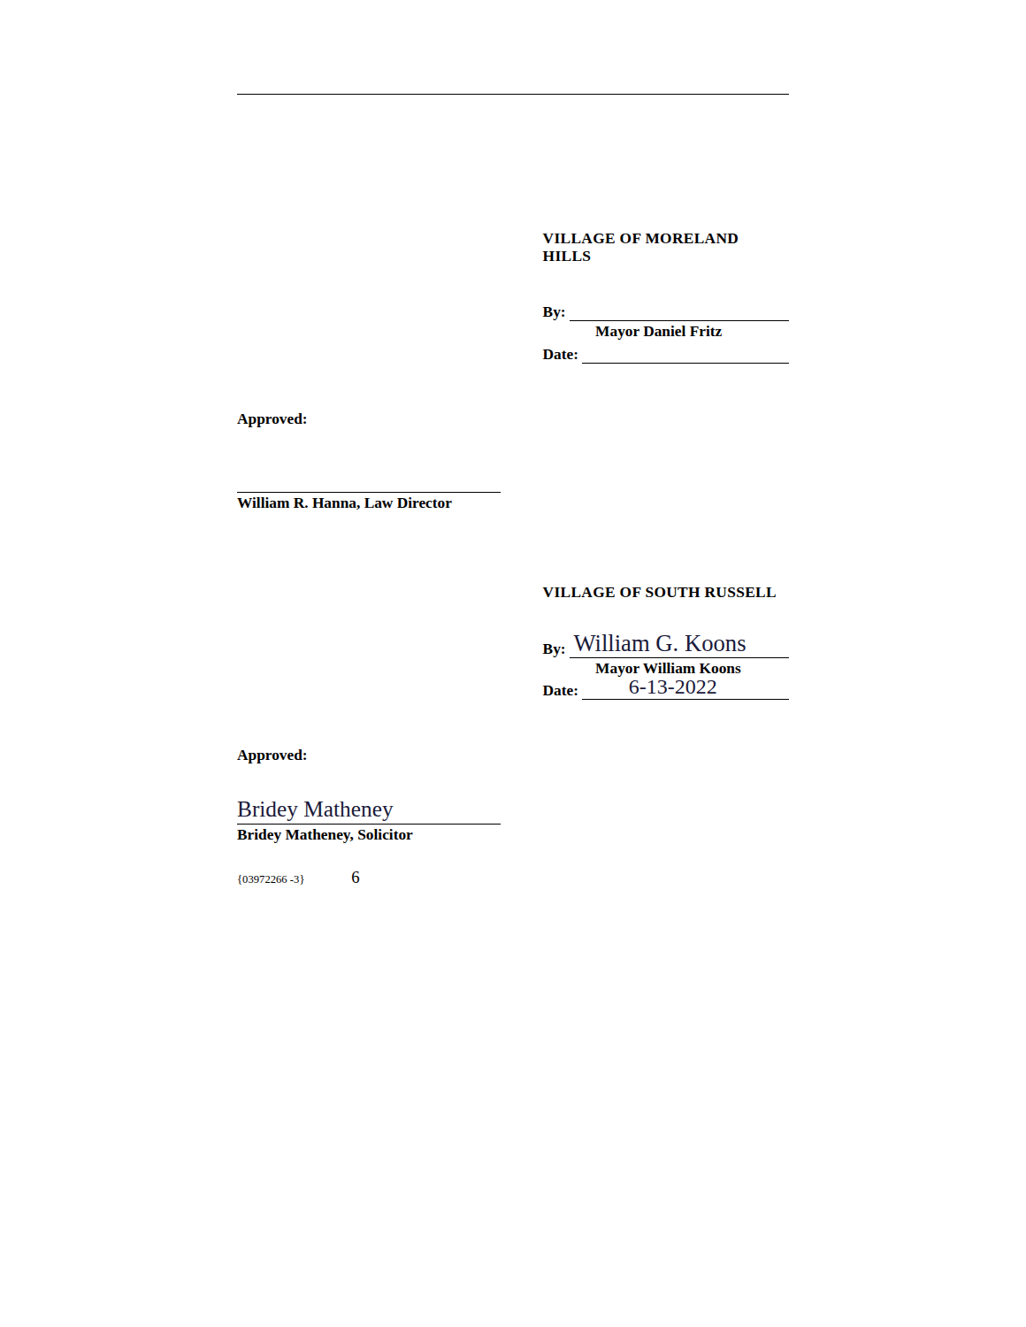VILLAGE OF MORELAND HILLS
By:
Mayor Daniel Fritz
Date:
Approved:
William R. Hanna, Law Director
VILLAGE OF SOUTH RUSSELL
By: William G. Koons
Mayor William Koons
Date: 6-13-2022
Approved:
Bridey Matheney
Bridey Matheney, Solicitor
{03972266 -3} 6